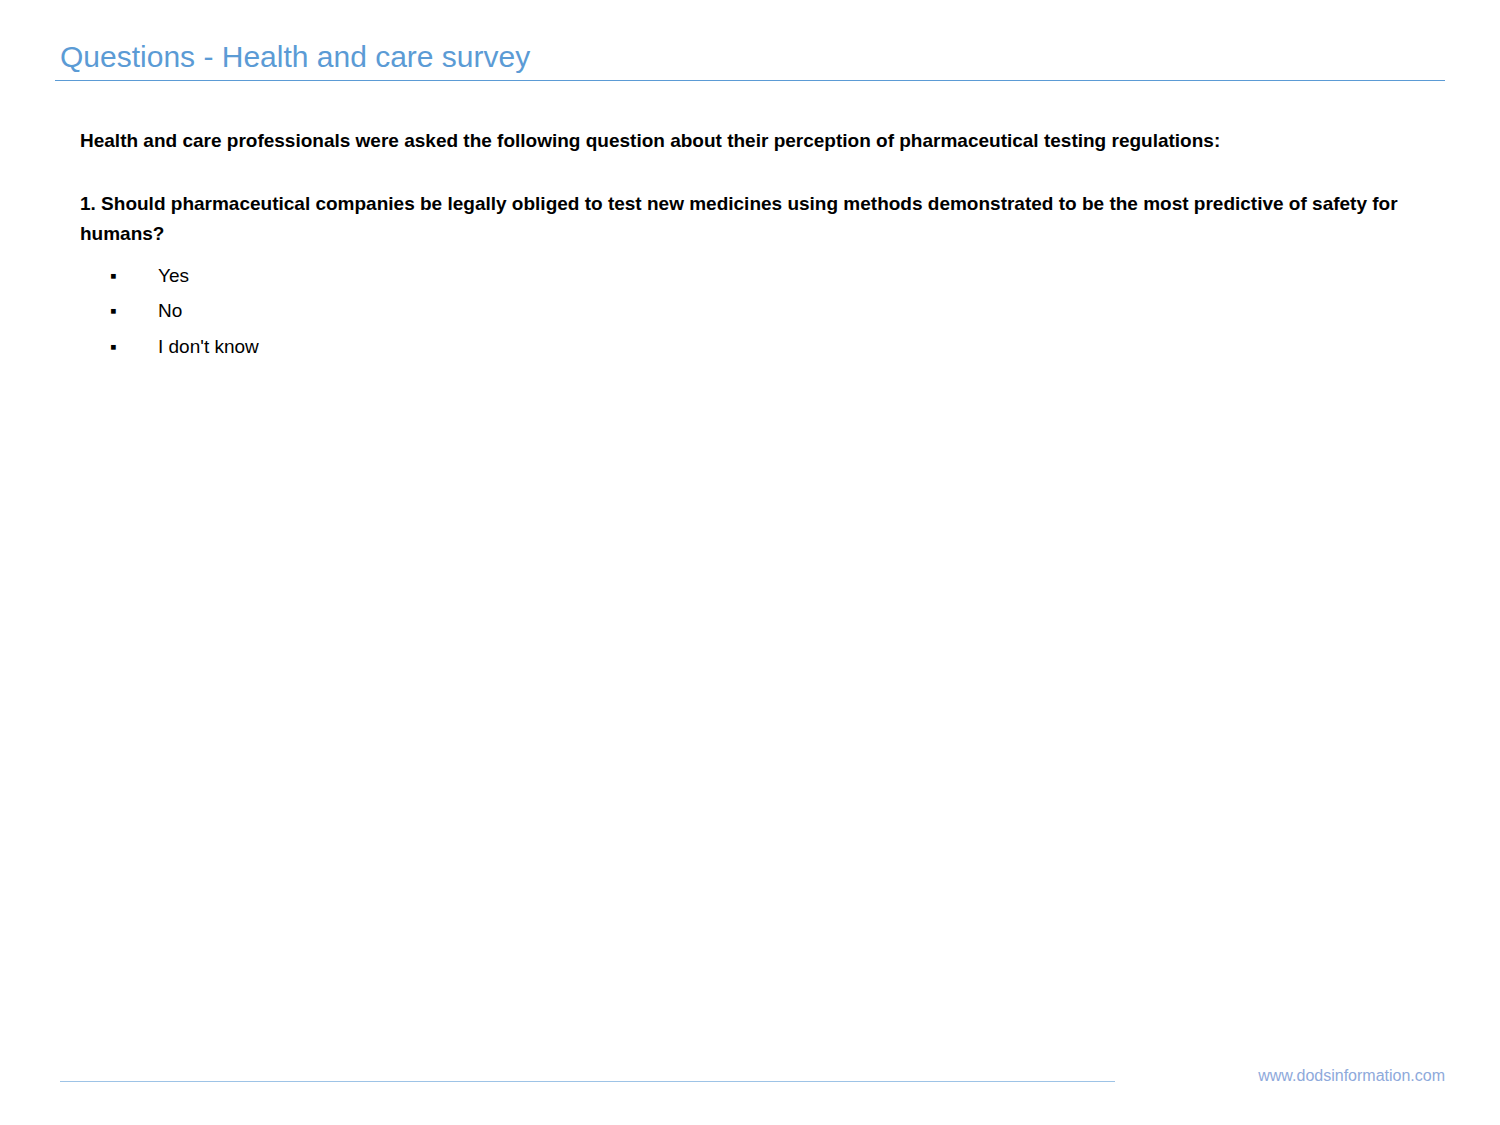Questions - Health and care survey
Health and care professionals were asked the following question about their perception of pharmaceutical testing regulations:
1. Should pharmaceutical companies be legally obliged to test new medicines using methods demonstrated to be the most predictive of safety for humans?
Yes
No
I don't know
www.dodsinformation.com